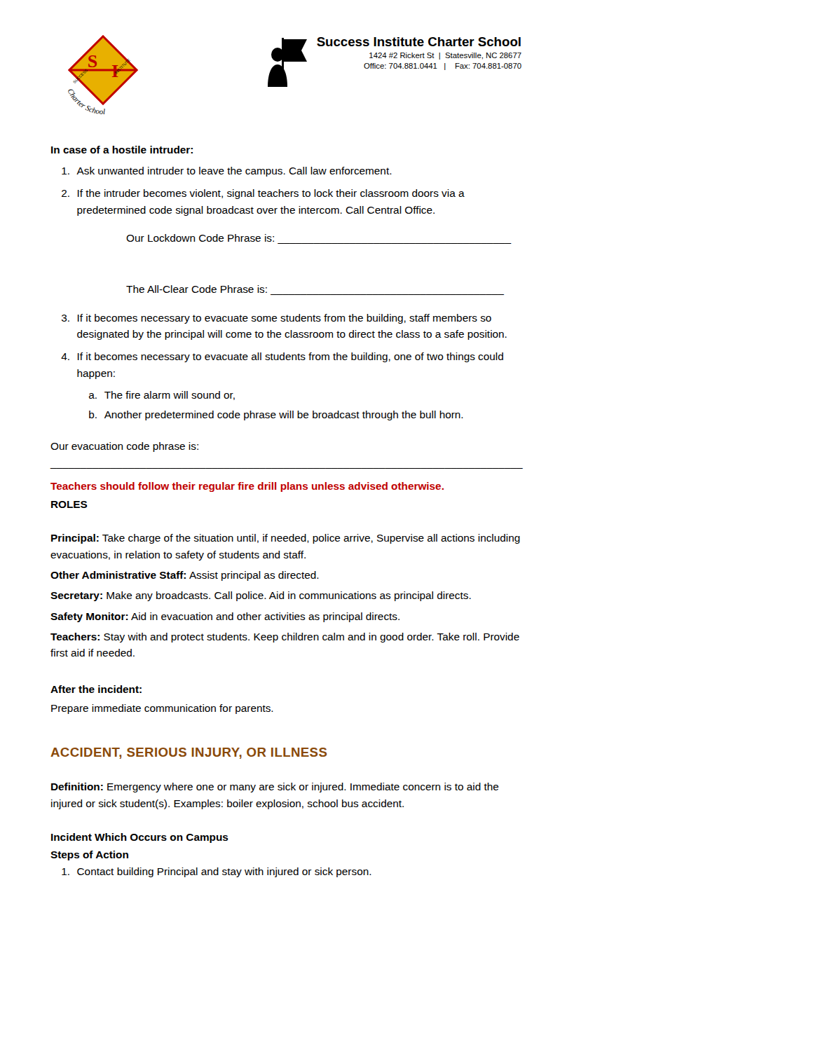S I SUCCESS INSTITUTE Charter School
Success Institute Charter School
1424 #2 Rickert St | Statesville, NC 28677
Office: 704.881.0441 | Fax: 704.881-0870
In case of a hostile intruder:
Ask unwanted intruder to leave the campus. Call law enforcement.
If the intruder becomes violent, signal teachers to lock their classroom doors via a predetermined code signal broadcast over the intercom. Call Central Office.
Our Lockdown Code Phrase is: _______________________________________
The All-Clear Code Phrase is: _______________________________________
If it becomes necessary to evacuate some students from the building, staff members so designated by the principal will come to the classroom to direct the class to a safe position.
If it becomes necessary to evacuate all students from the building, one of two things could happen:
The fire alarm will sound or,
Another predetermined code phrase will be broadcast through the bull horn.
Our evacuation code phrase is: _______________________________________________________________________________
Teachers should follow their regular fire drill plans unless advised otherwise.
ROLES
Principal: Take charge of the situation until, if needed, police arrive, Supervise all actions including evacuations, in relation to safety of students and staff.
Other Administrative Staff: Assist principal as directed.
Secretary: Make any broadcasts. Call police. Aid in communications as principal directs.
Safety Monitor: Aid in evacuation and other activities as principal directs.
Teachers: Stay with and protect students. Keep children calm and in good order. Take roll. Provide first aid if needed.
After the incident:
Prepare immediate communication for parents.
ACCIDENT, SERIOUS INJURY, OR ILLNESS
Definition: Emergency where one or many are sick or injured. Immediate concern is to aid the injured or sick student(s). Examples: boiler explosion, school bus accident.
Incident Which Occurs on Campus
Steps of Action
Contact building Principal and stay with injured or sick person.